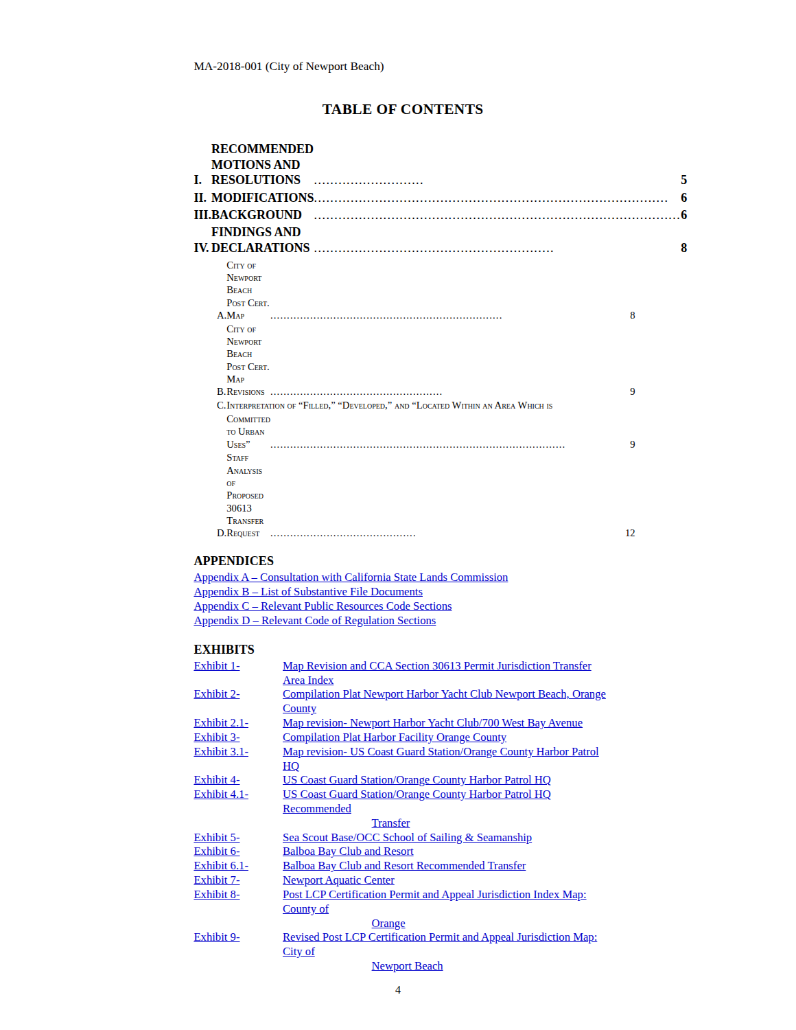MA-2018-001 (City of Newport Beach)
TABLE OF CONTENTS
| I. | Recommended Motions and Resolutions | ........................... | 5 |
| II. | Modifications | ....................................................................................... | 6 |
| III. | Background | .......................................................................................... | 6 |
| IV. | Findings and Declarations | ........................................................... | 8 |
| A. | City of Newport Beach Post Cert. Map | ...................................................................... | 8 |
| B. | City of Newport Beach Post Cert. Map Revisions | .................................................... | 9 |
| C. | Interpretation of “Filled,” “Developed,” and “Located Within an Area Which is | |
| | Committed to Urban Uses” | ......................................................................................... | 9 |
| D. | Staff Analysis of Proposed 30613 Transfer Request | ............................................ | 12 |
APPENDICES
Appendix A – Consultation with California State Lands Commission
Appendix B – List of Substantive File Documents
Appendix C – Relevant Public Resources Code Sections
Appendix D – Relevant Code of Regulation Sections
EXHIBITS
| Exhibit 1- | Map Revision and CCA Section 30613 Permit Jurisdiction Transfer Area Index |
| Exhibit 2- | Compilation Plat Newport Harbor Yacht Club Newport Beach, Orange County |
| Exhibit 2.1- | Map revision- Newport Harbor Yacht Club/700 West Bay Avenue |
| Exhibit 3- | Compilation Plat Harbor Facility Orange County |
| Exhibit 3.1- | Map revision- US Coast Guard Station/Orange County Harbor Patrol HQ |
| Exhibit 4- | US Coast Guard Station/Orange County Harbor Patrol HQ |
| Exhibit 4.1- | US Coast Guard Station/Orange County Harbor Patrol HQ Recommended Transfer |
| Exhibit 5- | Sea Scout Base/OCC School of Sailing & Seamanship |
| Exhibit 6- | Balboa Bay Club and Resort |
| Exhibit 6.1- | Balboa Bay Club and Resort Recommended Transfer |
| Exhibit 7- | Newport Aquatic Center |
| Exhibit 8- | Post LCP Certification Permit and Appeal Jurisdiction Index Map: County of Orange |
| Exhibit 9- | Revised Post LCP Certification Permit and Appeal Jurisdiction Map: City of Newport Beach |
4